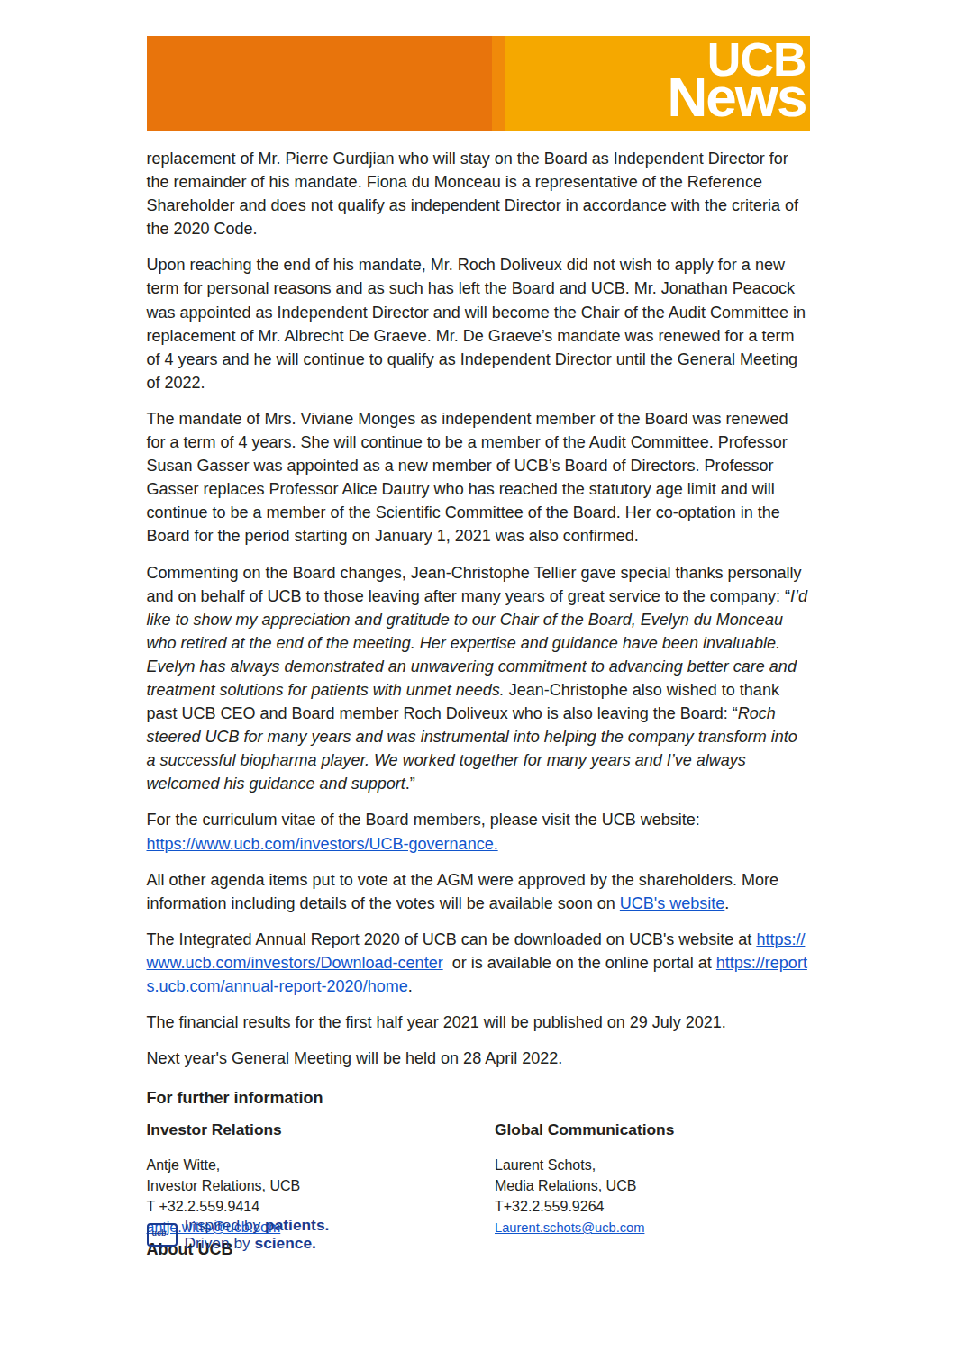UCB News
replacement of Mr. Pierre Gurdjian who will stay on the Board as Independent Director for the remainder of his mandate. Fiona du Monceau is a representative of the Reference Shareholder and does not qualify as independent Director in accordance with the criteria of the 2020 Code.
Upon reaching the end of his mandate, Mr. Roch Doliveux did not wish to apply for a new term for personal reasons and as such has left the Board and UCB. Mr. Jonathan Peacock was appointed as Independent Director and will become the Chair of the Audit Committee in replacement of Mr. Albrecht De Graeve. Mr. De Graeve’s mandate was renewed for a term of 4 years and he will continue to qualify as Independent Director until the General Meeting of 2022.
The mandate of Mrs. Viviane Monges as independent member of the Board was renewed for a term of 4 years. She will continue to be a member of the Audit Committee. Professor Susan Gasser was appointed as a new member of UCB’s Board of Directors. Professor Gasser replaces Professor Alice Dautry who has reached the statutory age limit and will continue to be a member of the Scientific Committee of the Board. Her co-optation in the Board for the period starting on January 1, 2021 was also confirmed.
Commenting on the Board changes, Jean-Christophe Tellier gave special thanks personally and on behalf of UCB to those leaving after many years of great service to the company: “I’d like to show my appreciation and gratitude to our Chair of the Board, Evelyn du Monceau who retired at the end of the meeting. Her expertise and guidance have been invaluable. Evelyn has always demonstrated an unwavering commitment to advancing better care and treatment solutions for patients with unmet needs. Jean-Christophe also wished to thank past UCB CEO and Board member Roch Doliveux who is also leaving the Board: “Roch steered UCB for many years and was instrumental into helping the company transform into a successful biopharma player. We worked together for many years and I’ve always welcomed his guidance and support.”
For the curriculum vitae of the Board members, please visit the UCB website:
https://www.ucb.com/investors/UCB-governance.
All other agenda items put to vote at the AGM were approved by the shareholders. More information including details of the votes will be available soon on UCB's website.
The Integrated Annual Report 2020 of UCB can be downloaded on UCB's website at https://www.ucb.com/investors/Download-center or is available on the online portal at https://reports.ucb.com/annual-report-2020/home.
The financial results for the first half year 2021 will be published on 29 July 2021.
Next year's General Meeting will be held on 28 April 2022.
For further information
| Investor Relations Antje Witte, Investor Relations, UCB T +32.2.559.9414 antje.witte@ucb.com | Global Communications Laurent Schots, Media Relations, UCB T+32.2.559.9264 Laurent.schots@ucb.com |
About UCB
Inspired by patients. Driven by science.